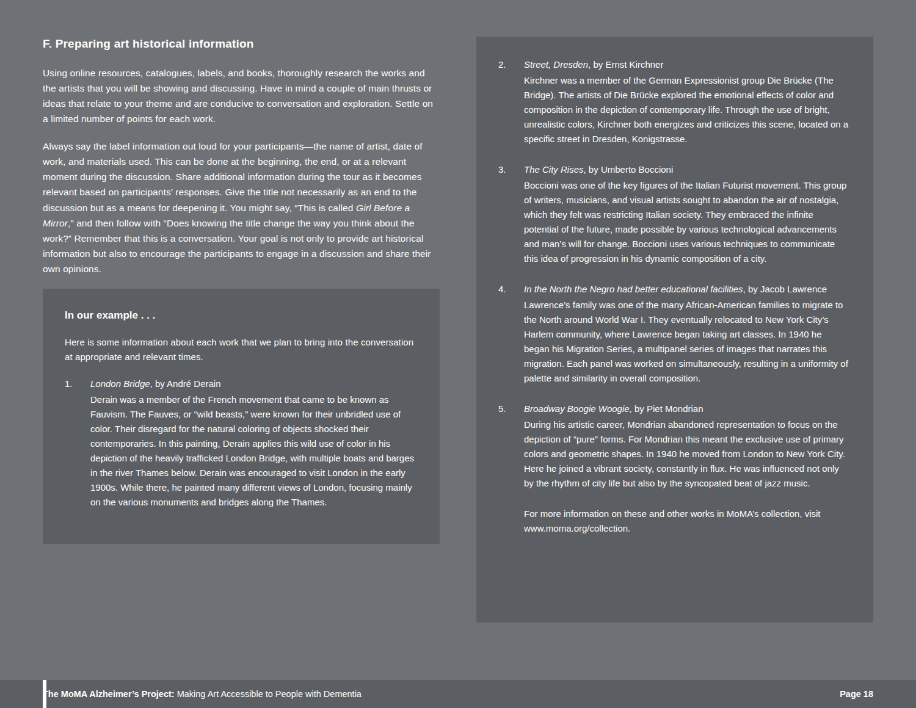F. Preparing art historical information
Using online resources, catalogues, labels, and books, thoroughly research the works and the artists that you will be showing and discussing. Have in mind a couple of main thrusts or ideas that relate to your theme and are conducive to conversation and exploration. Settle on a limited number of points for each work.
Always say the label information out loud for your participants—the name of artist, date of work, and materials used. This can be done at the beginning, the end, or at a relevant moment during the discussion. Share additional information during the tour as it becomes relevant based on participants’ responses. Give the title not necessarily as an end to the discussion but as a means for deepening it. You might say, “This is called Girl Before a Mirror,” and then follow with “Does knowing the title change the way you think about the work?” Remember that this is a conversation. Your goal is not only to provide art historical information but also to encourage the participants to engage in a discussion and share their own opinions.
In our example . . .
Here is some information about each work that we plan to bring into the conversation at appropriate and relevant times.
1. London Bridge, by André Derain Derain was a member of the French movement that came to be known as Fauvism. The Fauves, or “wild beasts,” were known for their unbridled use of color. Their disregard for the natural coloring of objects shocked their contemporaries. In this painting, Derain applies this wild use of color in his depiction of the heavily trafficked London Bridge, with multiple boats and barges in the river Thames below. Derain was encouraged to visit London in the early 1900s. While there, he painted many different views of London, focusing mainly on the various monuments and bridges along the Thames.
2. Street, Dresden, by Ernst Kirchner Kirchner was a member of the German Expressionist group Die Brücke (The Bridge). The artists of Die Brücke explored the emotional effects of color and composition in the depiction of contemporary life. Through the use of bright, unrealistic colors, Kirchner both energizes and criticizes this scene, located on a specific street in Dresden, Konigstrasse.
3. The City Rises, by Umberto Boccioni Boccioni was one of the key figures of the Italian Futurist movement. This group of writers, musicians, and visual artists sought to abandon the air of nostalgia, which they felt was restricting Italian society. They embraced the infinite potential of the future, made possible by various technological advancements and man’s will for change. Boccioni uses various techniques to communicate this idea of progression in his dynamic composition of a city.
4. In the North the Negro had better educational facilities, by Jacob Lawrence Lawrence’s family was one of the many African-American families to migrate to the North around World War I. They eventually relocated to New York City’s Harlem community, where Lawrence began taking art classes. In 1940 he began his Migration Series, a multipanel series of images that narrates this migration. Each panel was worked on simultaneously, resulting in a uniformity of palette and similarity in overall composition.
5. Broadway Boogie Woogie, by Piet Mondrian During his artistic career, Mondrian abandoned representation to focus on the depiction of “pure” forms. For Mondrian this meant the exclusive use of primary colors and geometric shapes. In 1940 he moved from London to New York City. Here he joined a vibrant society, constantly in flux. He was influenced not only by the rhythm of city life but also by the syncopated beat of jazz music.
For more information on these and other works in MoMA’s collection, visit www.moma.org/collection.
The MoMA Alzheimer’s Project: Making Art Accessible to People with Dementia
Page 18